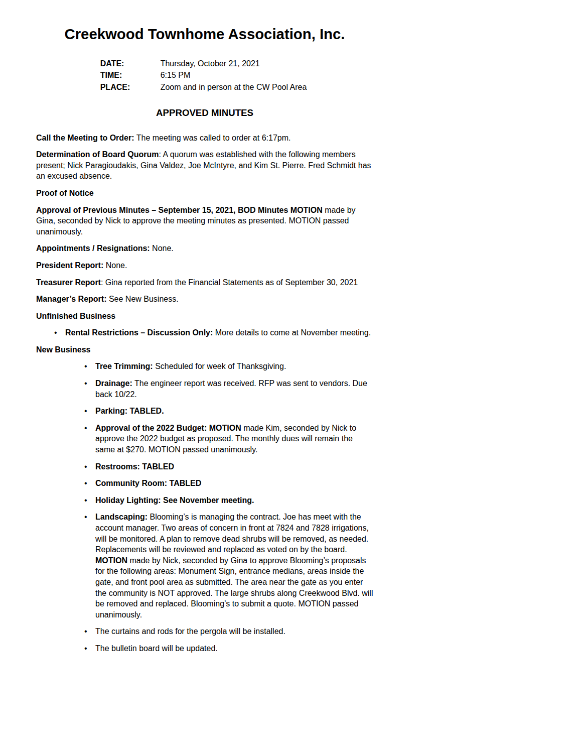Creekwood Townhome Association, Inc.
| DATE: | Thursday, October 21, 2021 |
| TIME: | 6:15 PM |
| PLACE: | Zoom and in person at the CW Pool Area |
APPROVED MINUTES
Call the Meeting to Order: The meeting was called to order at 6:17pm.
Determination of Board Quorum: A quorum was established with the following members present; Nick Paragioudakis, Gina Valdez, Joe McIntyre, and Kim St. Pierre. Fred Schmidt has an excused absence.
Proof of Notice
Approval of Previous Minutes – September 15, 2021, BOD Minutes MOTION made by Gina, seconded by Nick to approve the meeting minutes as presented. MOTION passed unanimously.
Appointments / Resignations: None.
President Report: None.
Treasurer Report: Gina reported from the Financial Statements as of September 30, 2021
Manager’s Report: See New Business.
Unfinished Business
Rental Restrictions – Discussion Only: More details to come at November meeting.
New Business
Tree Trimming: Scheduled for week of Thanksgiving.
Drainage: The engineer report was received. RFP was sent to vendors. Due back 10/22.
Parking: TABLED.
Approval of the 2022 Budget: MOTION made Kim, seconded by Nick to approve the 2022 budget as proposed. The monthly dues will remain the same at $270. MOTION passed unanimously.
Restrooms: TABLED
Community Room: TABLED
Holiday Lighting: See November meeting.
Landscaping: Blooming’s is managing the contract. Joe has meet with the account manager. Two areas of concern in front at 7824 and 7828 irrigations, will be monitored. A plan to remove dead shrubs will be removed, as needed. Replacements will be reviewed and replaced as voted on by the board. MOTION made by Nick, seconded by Gina to approve Blooming’s proposals for the following areas: Monument Sign, entrance medians, areas inside the gate, and front pool area as submitted. The area near the gate as you enter the community is NOT approved. The large shrubs along Creekwood Blvd. will be removed and replaced. Blooming’s to submit a quote. MOTION passed unanimously.
The curtains and rods for the pergola will be installed.
The bulletin board will be updated.